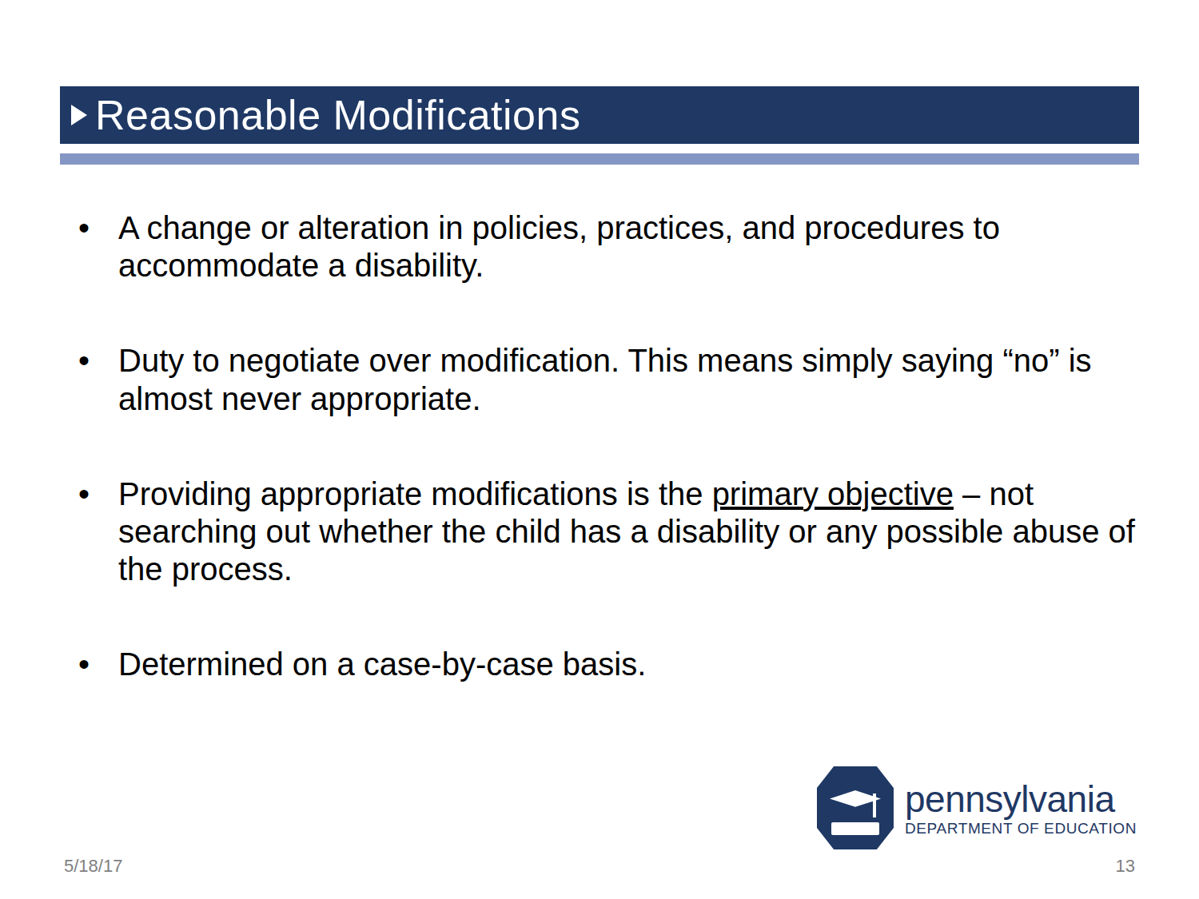Reasonable Modifications
A change or alteration in policies, practices, and procedures to accommodate a disability.
Duty to negotiate over modification. This means simply saying “no” is almost never appropriate.
Providing appropriate modifications is the primary objective – not searching out whether the child has a disability or any possible abuse of the process.
Determined on a case-by-case basis.
pennsylvania
DEPARTMENT OF EDUCATION
5/18/17
13